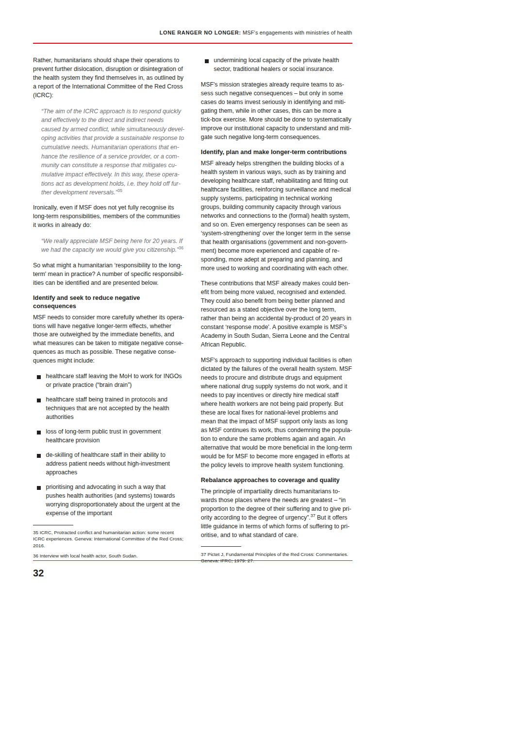LONE RANGER NO LONGER: MSF's engagements with ministries of health
Rather, humanitarians should shape their operations to prevent further dislocation, disruption or disintegration of the health system they find themselves in, as outlined by a report of the International Committee of the Red Cross (ICRC):
“The aim of the ICRC approach is to respond quickly and effectively to the direct and indirect needs caused by armed conflict, while simultaneously developing activities that provide a sustainable response to cumulative needs. Humanitarian operations that enhance the resilience of a service provider, or a community can constitute a response that mitigates cumulative impact effectively. In this way, these operations act as development holds, i.e. they hold off further development reversals.”35
Ironically, even if MSF does not yet fully recognise its long-term responsibilities, members of the communities it works in already do:
“We really appreciate MSF being here for 20 years. If we had the capacity we would give you citizenship.”36
So what might a humanitarian ‘responsibility to the long-term' mean in practice? A number of specific responsibilities can be identified and are presented below.
Identify and seek to reduce negative consequences
MSF needs to consider more carefully whether its operations will have negative longer-term effects, whether those are outweighed by the immediate benefits, and what measures can be taken to mitigate negative consequences as much as possible. These negative consequences might include:
healthcare staff leaving the MoH to work for INGOs or private practice (“brain drain”)
healthcare staff being trained in protocols and techniques that are not accepted by the health authorities
loss of long-term public trust in government healthcare provision
de-skilling of healthcare staff in their ability to address patient needs without high-investment approaches
prioritising and advocating in such a way that pushes health authorities (and systems) towards worrying disproportionately about the urgent at the expense of the important
35 ICRC, Protracted conflict and humanitarian action: some recent ICRC experiences. Geneva: International Committee of the Red Cross; 2016.
36 Interview with local health actor, South Sudan.
undermining local capacity of the private health sector, traditional healers or social insurance.
MSF's mission strategies already require teams to assess such negative consequences – but only in some cases do teams invest seriously in identifying and mitigating them, while in other cases, this can be more a tick-box exercise. More should be done to systematically improve our institutional capacity to understand and mitigate such negative long-term consequences.
Identify, plan and make longer-term contributions
MSF already helps strengthen the building blocks of a health system in various ways, such as by training and developing healthcare staff, rehabilitating and fitting out healthcare facilities, reinforcing surveillance and medical supply systems, participating in technical working groups, building community capacity through various networks and connections to the (formal) health system, and so on. Even emergency responses can be seen as ‘system-strengthening' over the longer term in the sense that health organisations (government and non-government) become more experienced and capable of responding, more adept at preparing and planning, and more used to working and coordinating with each other.
These contributions that MSF already makes could benefit from being more valued, recognised and extended. They could also benefit from being better planned and resourced as a stated objective over the long term, rather than being an accidental by-product of 20 years in constant ‘response mode'. A positive example is MSF's Academy in South Sudan, Sierra Leone and the Central African Republic.
MSF's approach to supporting individual facilities is often dictated by the failures of the overall health system. MSF needs to procure and distribute drugs and equipment where national drug supply systems do not work, and it needs to pay incentives or directly hire medical staff where health workers are not being paid properly. But these are local fixes for national-level problems and mean that the impact of MSF support only lasts as long as MSF continues its work, thus condemning the population to endure the same problems again and again. An alternative that would be more beneficial in the long-term would be for MSF to become more engaged in efforts at the policy levels to improve health system functioning.
Rebalance approaches to coverage and quality
The principle of impartiality directs humanitarians towards those places where the needs are greatest – “in proportion to the degree of their suffering and to give priority according to the degree of urgency”.37 But it offers little guidance in terms of which forms of suffering to prioritise, and to what standard of care.
37 Pictet J, Fundamental Principles of the Red Cross: Commentaries. Geneva: IFRC; 1979: 27.
32